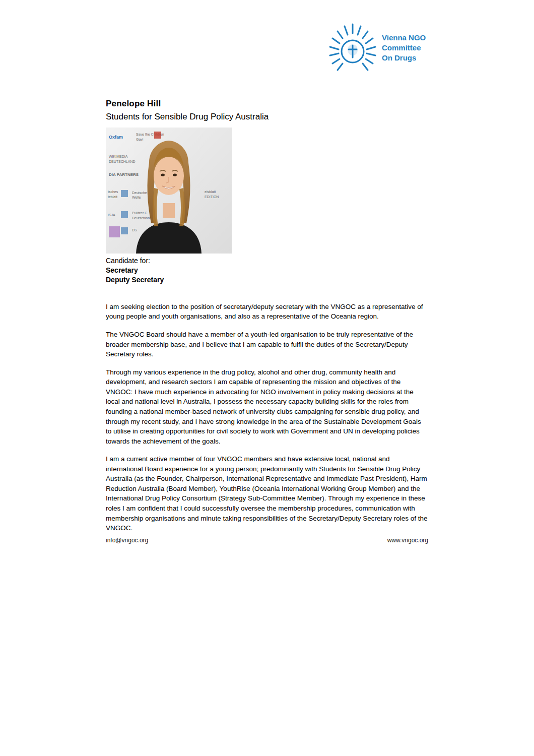Vienna NGO Committee On Drugs
Penelope Hill
Students for Sensible Drug Policy Australia
Oxfam Save the Children Gavi WIKIMEDIA DEUTSCHLAND DIA PARTNERS tsches teblatt Deutsche Welle elsblatt EDITION ISJA Pulitzer C Deutschland DS
Candidate for:
Secretary
Deputy Secretary
I am seeking election to the position of secretary/deputy secretary with the VNGOC as a representative of young people and youth organisations, and also as a representative of the Oceania region.
The VNGOC Board should have a member of a youth-led organisation to be truly representative of the broader membership base, and I believe that I am capable to fulfil the duties of the Secretary/Deputy Secretary roles.
Through my various experience in the drug policy, alcohol and other drug, community health and development, and research sectors I am capable of representing the mission and objectives of the VNGOC: I have much experience in advocating for NGO involvement in policy making decisions at the local and national level in Australia, I possess the necessary capacity building skills for the roles from founding a national member-based network of university clubs campaigning for sensible drug policy, and through my recent study, and I have strong knowledge in the area of the Sustainable Development Goals to utilise in creating opportunities for civil society to work with Government and UN in developing policies towards the achievement of the goals.
I am a current active member of four VNGOC members and have extensive local, national and international Board experience for a young person; predominantly with Students for Sensible Drug Policy Australia (as the Founder, Chairperson, International Representative and Immediate Past President), Harm Reduction Australia (Board Member), YouthRise (Oceania International Working Group Member) and the International Drug Policy Consortium (Strategy Sub-Committee Member). Through my experience in these roles I am confident that I could successfully oversee the membership procedures, communication with membership organisations and minute taking responsibilities of the Secretary/Deputy Secretary roles of the VNGOC.
info@vngoc.org www.vngoc.org